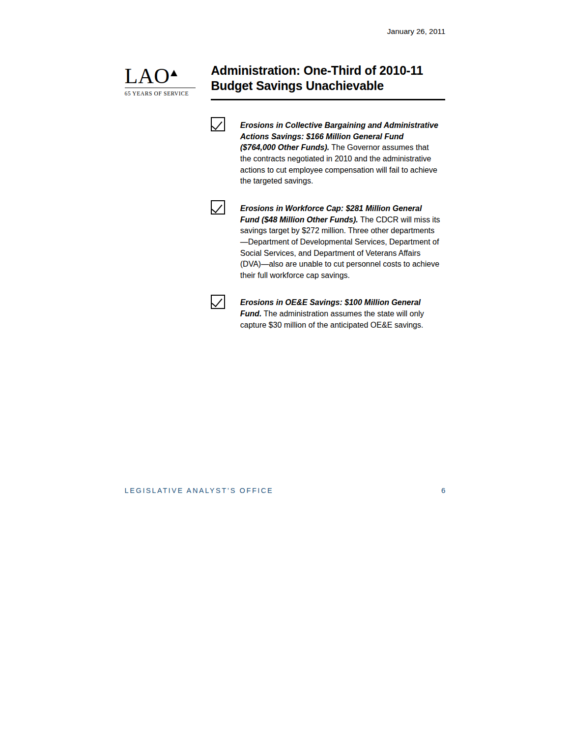January 26, 2011
LAO
65 YEARS OF SERVICE
Administration: One-Third of 2010-11
Budget Savings Unachievable
Erosions in Collective Bargaining and Administrative Actions Savings: $166 Million General Fund ($764,000 Other Funds). The Governor assumes that the contracts negotiated in 2010 and the administrative actions to cut employee compensation will fail to achieve the targeted savings.
Erosions in Workforce Cap: $281 Million General Fund ($48 Million Other Funds). The CDCR will miss its savings target by $272 million. Three other departments—Department of Developmental Services, Department of Social Services, and Department of Veterans Affairs (DVA)—also are unable to cut personnel costs to achieve their full workforce cap savings.
Erosions in OE&E Savings: $100 Million General Fund. The administration assumes the state will only capture $30 million of the anticipated OE&E savings.
LEGISLATIVE ANALYST’S OFFICE
6